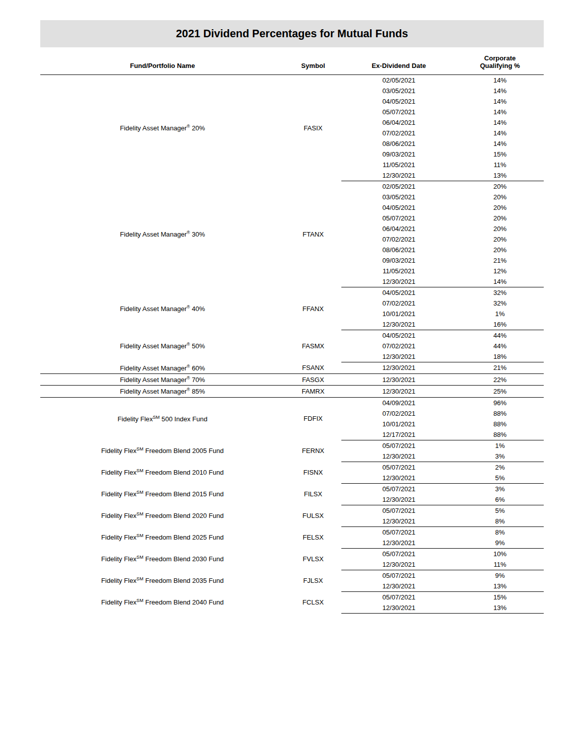2021 Dividend Percentages for Mutual Funds
| Fund/Portfolio Name | Symbol | Ex-Dividend Date | Corporate Qualifying % |
| --- | --- | --- | --- |
| Fidelity Asset Manager ® 20% | FASIX | 02/05/2021 | 14% |
| 03/05/2021 | 14% |
| 04/05/2021 | 14% |
| 05/07/2021 | 14% |
| 06/04/2021 | 14% |
| 07/02/2021 | 14% |
| 08/06/2021 | 14% |
| 09/03/2021 | 15% |
| 11/05/2021 | 11% |
| 12/30/2021 | 13% |
| Fidelity Asset Manager ® 30% | FTANX | 02/05/2021 | 20% |
| 03/05/2021 | 20% |
| 04/05/2021 | 20% |
| 05/07/2021 | 20% |
| 06/04/2021 | 20% |
| 07/02/2021 | 20% |
| 08/06/2021 | 20% |
| 09/03/2021 | 21% |
| 11/05/2021 | 12% |
| 12/30/2021 | 14% |
| Fidelity Asset Manager ® 40% | FFANX | 04/05/2021 | 32% |
| 07/02/2021 | 32% |
| 10/01/2021 | 1% |
| 12/30/2021 | 16% |
| Fidelity Asset Manager ® 50% | FASMX | 04/05/2021 | 44% |
| 07/02/2021 | 44% |
| 12/30/2021 | 18% |
| Fidelity Asset Manager ® 60% | FSANX | 12/30/2021 | 21% |
| Fidelity Asset Manager ® 70% | FASGX | 12/30/2021 | 22% |
| Fidelity Asset Manager ® 85% | FAMRX | 12/30/2021 | 25% |
| Fidelity Flex SM 500 Index Fund | FDFIX | 04/09/2021 | 96% |
| 07/02/2021 | 88% |
| 10/01/2021 | 88% |
| 12/17/2021 | 88% |
| Fidelity Flex SM Freedom Blend 2005 Fund | FERNX | 05/07/2021 | 1% |
| 12/30/2021 | 3% |
| Fidelity Flex SM Freedom Blend 2010 Fund | FISNX | 05/07/2021 | 2% |
| 12/30/2021 | 5% |
| Fidelity Flex SM Freedom Blend 2015 Fund | FILSX | 05/07/2021 | 3% |
| 12/30/2021 | 6% |
| Fidelity Flex SM Freedom Blend 2020 Fund | FULSX | 05/07/2021 | 5% |
| 12/30/2021 | 8% |
| Fidelity Flex SM Freedom Blend 2025 Fund | FELSX | 05/07/2021 | 8% |
| 12/30/2021 | 9% |
| Fidelity Flex SM Freedom Blend 2030 Fund | FVLSX | 05/07/2021 | 10% |
| 12/30/2021 | 11% |
| Fidelity Flex SM Freedom Blend 2035 Fund | FJLSX | 05/07/2021 | 9% |
| 12/30/2021 | 13% |
| Fidelity Flex SM Freedom Blend 2040 Fund | FCLSX | 05/07/2021 | 15% |
| 12/30/2021 | 13% |